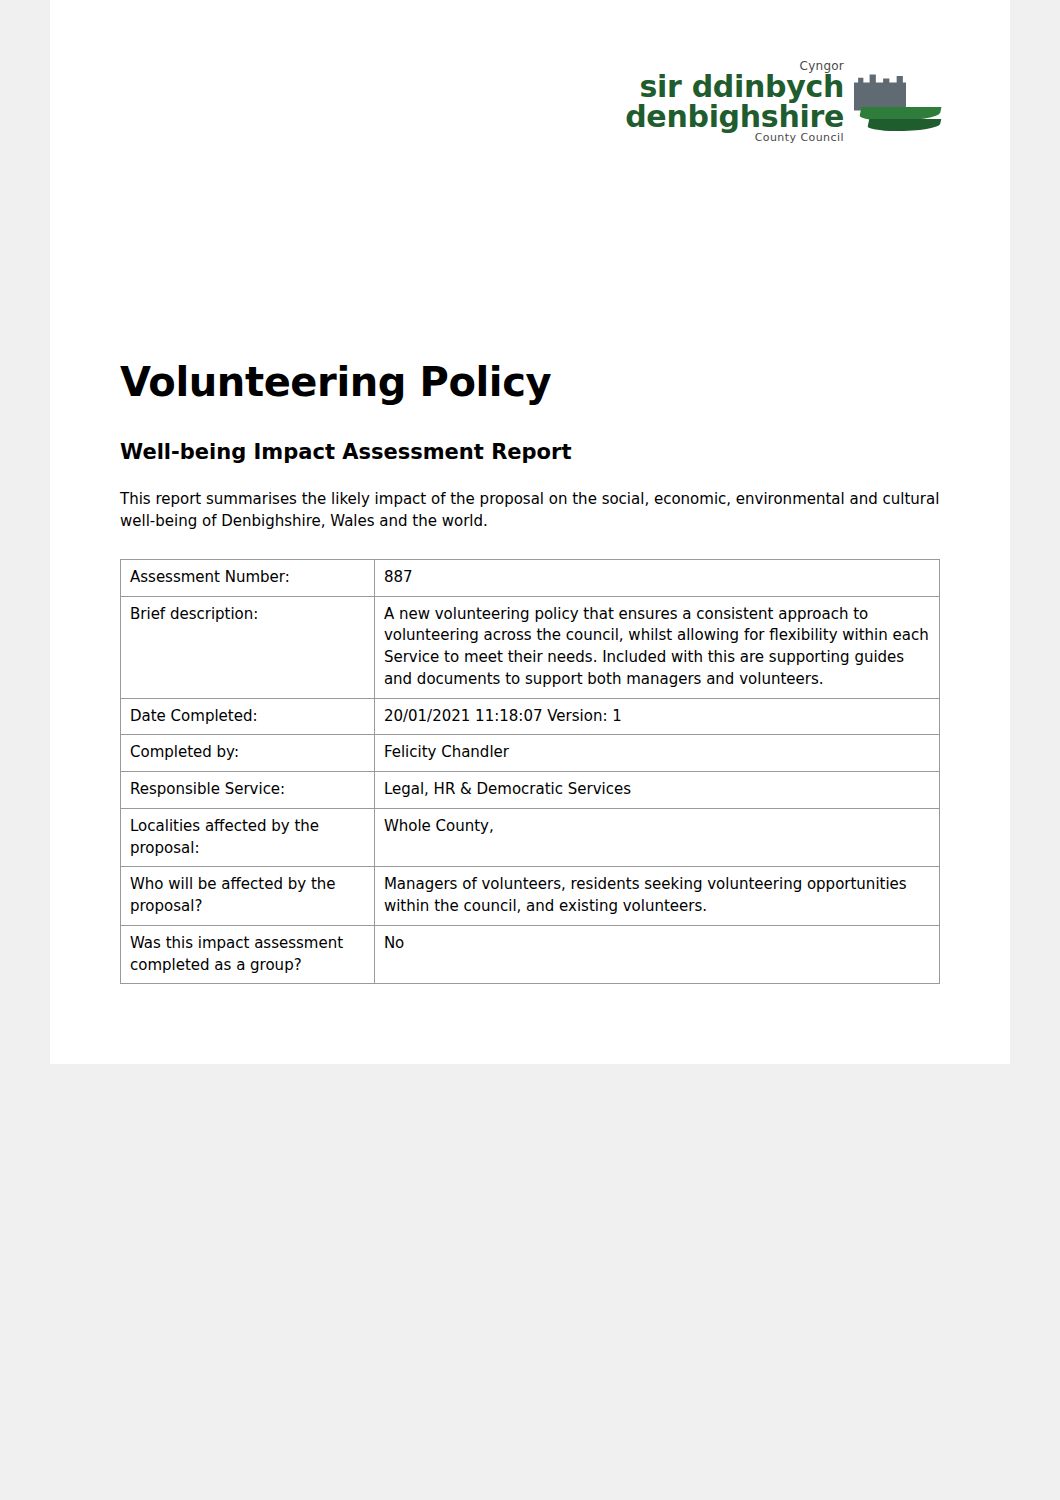Cyngor
sir ddinbych
denbighshire
County Council
Volunteering Policy
Well-being Impact Assessment Report
This report summarises the likely impact of the proposal on the social, economic, environmental and cultural well-being of Denbighshire, Wales and the world.
| Assessment Number: | 887 |
| Brief description: | A new volunteering policy that ensures a consistent approach to volunteering across the council, whilst allowing for flexibility within each Service to meet their needs. Included with this are supporting guides and documents to support both managers and volunteers. |
| Date Completed: | 20/01/2021 11:18:07 Version: 1 |
| Completed by: | Felicity Chandler |
| Responsible Service: | Legal, HR & Democratic Services |
| Localities affected by the proposal: | Whole County, |
| Who will be affected by the proposal? | Managers of volunteers, residents seeking volunteering opportunities within the council, and existing volunteers. |
| Was this impact assessment completed as a group? | No |